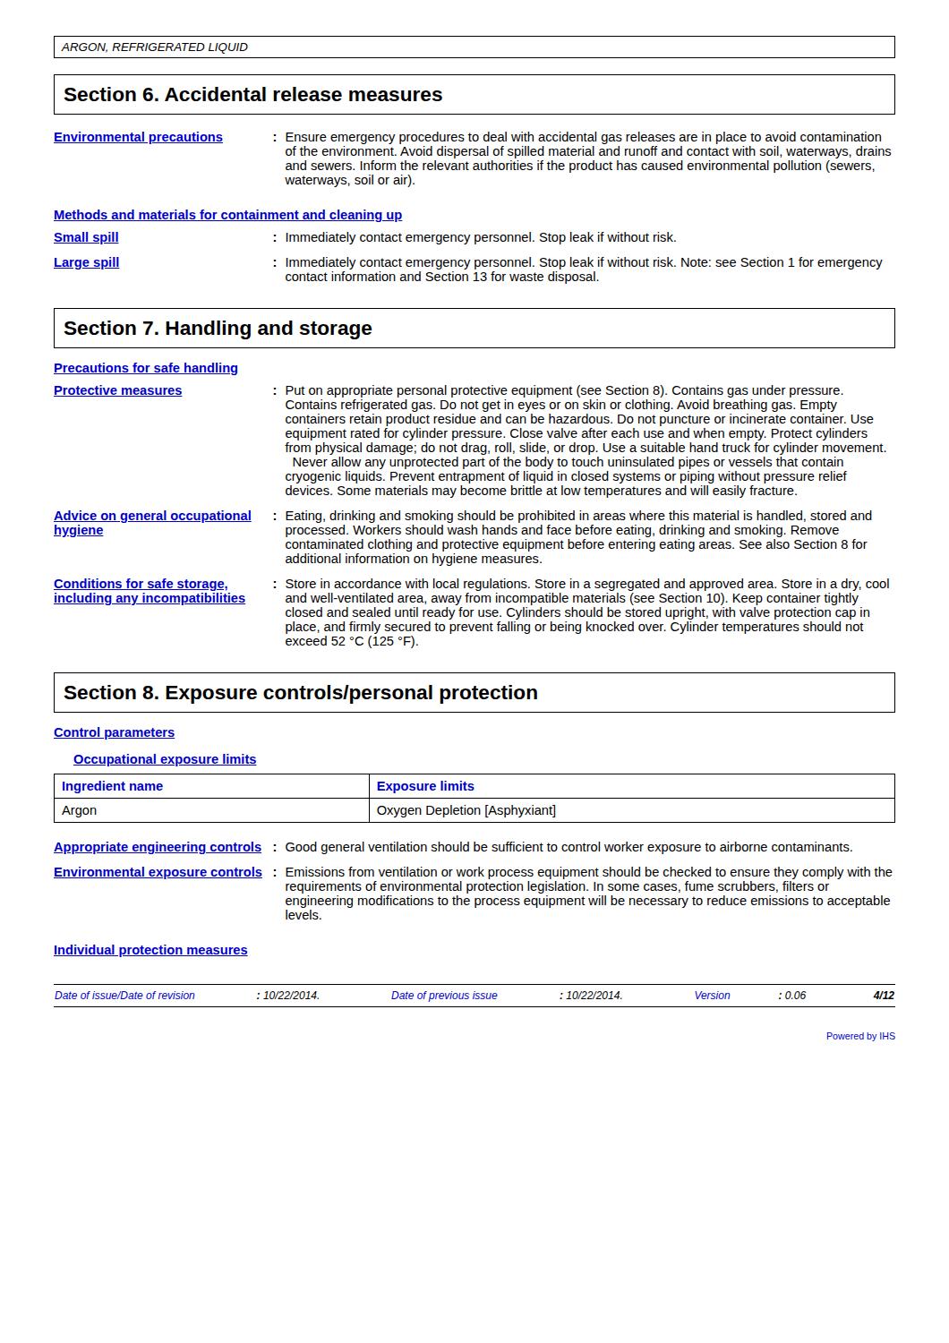ARGON, REFRIGERATED LIQUID
Section 6. Accidental release measures
| Environmental precautions | : | Ensure emergency procedures to deal with accidental gas releases are in place to avoid contamination of the environment. Avoid dispersal of spilled material and runoff and contact with soil, waterways, drains and sewers. Inform the relevant authorities if the product has caused environmental pollution (sewers, waterways, soil or air). |
Methods and materials for containment and cleaning up
| Small spill | : | Immediately contact emergency personnel. Stop leak if without risk. |
| Large spill | : | Immediately contact emergency personnel. Stop leak if without risk. Note: see Section 1 for emergency contact information and Section 13 for waste disposal. |
Section 7. Handling and storage
Precautions for safe handling
| Protective measures | : | Put on appropriate personal protective equipment (see Section 8). Contains gas under pressure. Contains refrigerated gas. Do not get in eyes or on skin or clothing. Avoid breathing gas. Empty containers retain product residue and can be hazardous. Do not puncture or incinerate container. Use equipment rated for cylinder pressure. Close valve after each use and when empty. Protect cylinders from physical damage; do not drag, roll, slide, or drop. Use a suitable hand truck for cylinder movement. Never allow any unprotected part of the body to touch uninsulated pipes or vessels that contain cryogenic liquids. Prevent entrapment of liquid in closed systems or piping without pressure relief devices. Some materials may become brittle at low temperatures and will easily fracture. |
| Advice on general occupational hygiene | : | Eating, drinking and smoking should be prohibited in areas where this material is handled, stored and processed. Workers should wash hands and face before eating, drinking and smoking. Remove contaminated clothing and protective equipment before entering eating areas. See also Section 8 for additional information on hygiene measures. |
| Conditions for safe storage, including any incompatibilities | : | Store in accordance with local regulations. Store in a segregated and approved area. Store in a dry, cool and well-ventilated area, away from incompatible materials (see Section 10). Keep container tightly closed and sealed until ready for use. Cylinders should be stored upright, with valve protection cap in place, and firmly secured to prevent falling or being knocked over. Cylinder temperatures should not exceed 52 °C (125 °F). |
Section 8. Exposure controls/personal protection
Control parameters
Occupational exposure limits
| Ingredient name | Exposure limits |
| --- | --- |
| Argon | Oxygen Depletion [Asphyxiant] |
| Appropriate engineering controls | : | Good general ventilation should be sufficient to control worker exposure to airborne contaminants. |
| Environmental exposure controls | : | Emissions from ventilation or work process equipment should be checked to ensure they comply with the requirements of environmental protection legislation. In some cases, fume scrubbers, filters or engineering modifications to the process equipment will be necessary to reduce emissions to acceptable levels. |
Individual protection measures
| Date of issue/Date of revision | : 10/22/2014. | Date of previous issue | : 10/22/2014. | Version | : 0.06 | 4/12 |
Powered by IHS